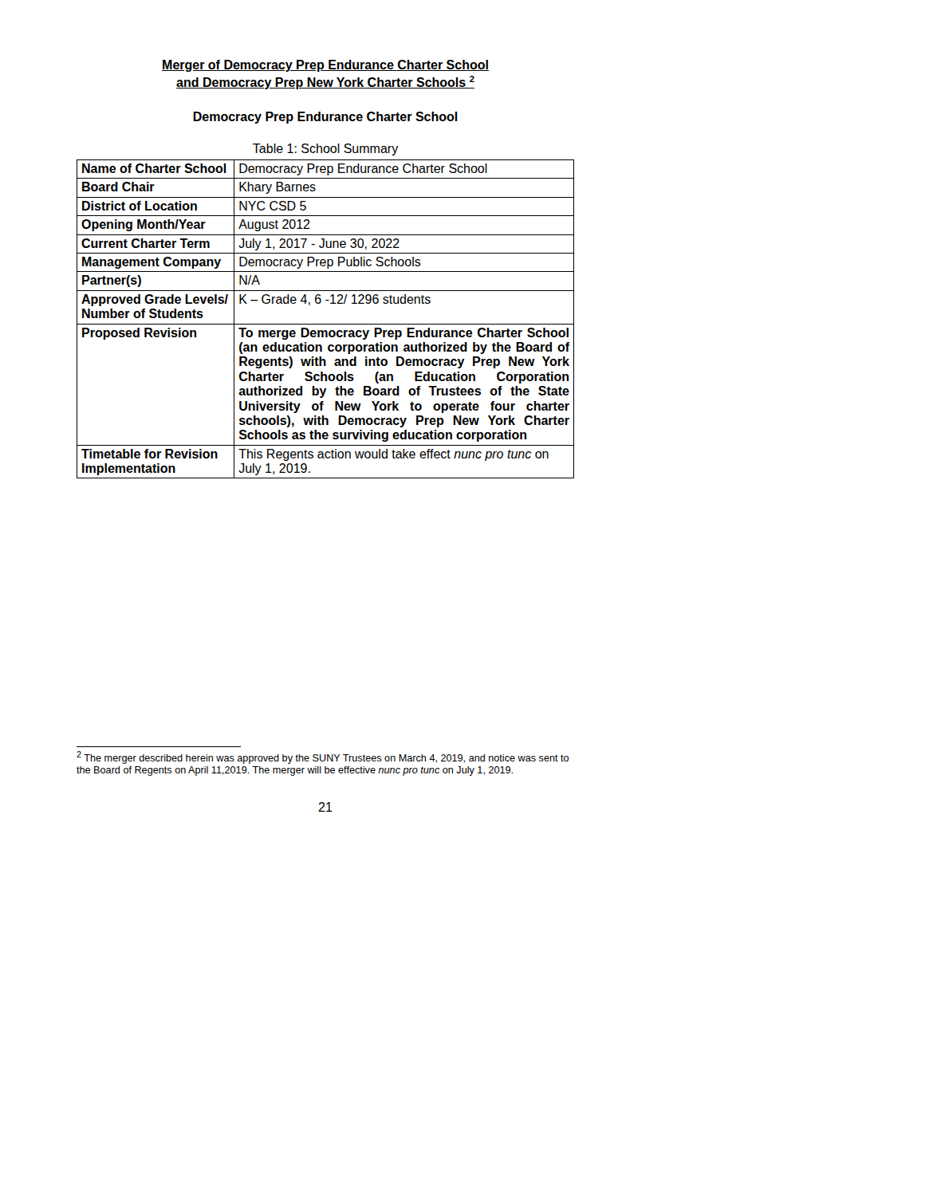Merger of Democracy Prep Endurance Charter School
and Democracy Prep New York Charter Schools 2
Democracy Prep Endurance Charter School
Table 1: School Summary
| Name of Charter School | Democracy Prep Endurance Charter School |
| Board Chair | Khary Barnes |
| District of Location | NYC CSD 5 |
| Opening Month/Year | August 2012 |
| Current Charter Term | July 1, 2017 - June 30, 2022 |
| Management Company | Democracy Prep Public Schools |
| Partner(s) | N/A |
| Approved Grade Levels/ Number of Students | K – Grade 4, 6 -12/ 1296 students |
| Proposed Revision | To merge Democracy Prep Endurance Charter School (an education corporation authorized by the Board of Regents) with and into Democracy Prep New York Charter Schools (an Education Corporation authorized by the Board of Trustees of the State University of New York to operate four charter schools), with Democracy Prep New York Charter Schools as the surviving education corporation |
| Timetable for Revision Implementation | This Regents action would take effect nunc pro tunc on July 1, 2019. |
2 The merger described herein was approved by the SUNY Trustees on March 4, 2019, and notice was sent to the Board of Regents on April 11,2019. The merger will be effective nunc pro tunc on July 1, 2019.
21